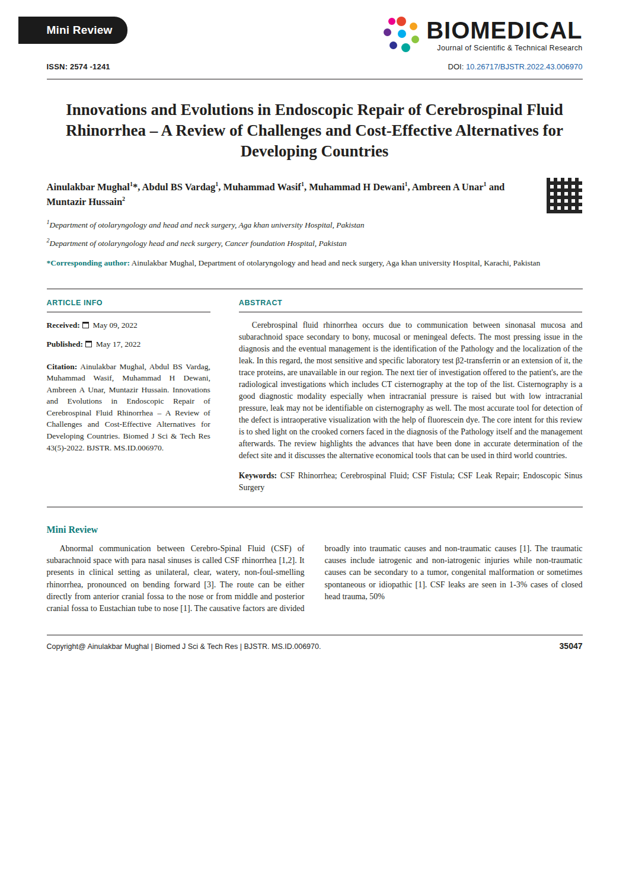Mini Review
BIOMEDICAL Journal of Scientific & Technical Research
ISSN: 2574 -1241
DOI: 10.26717/BJSTR.2022.43.006970
Innovations and Evolutions in Endoscopic Repair of Cerebrospinal Fluid Rhinorrhea – A Review of Challenges and Cost-Effective Alternatives for Developing Countries
Ainulakbar Mughal1*, Abdul BS Vardag1, Muhammad Wasif1, Muhammad H Dewani1, Ambreen A Unar1 and Muntazir Hussain2
1Department of otolaryngology and head and neck surgery, Aga khan university Hospital, Pakistan
2Department of otolaryngology head and neck surgery, Cancer foundation Hospital, Pakistan
*Corresponding author: Ainulakbar Mughal, Department of otolaryngology and head and neck surgery, Aga khan university Hospital, Karachi, Pakistan
ARTICLE INFO
Received: May 09, 2022
Published: May 17, 2022
Citation: Ainulakbar Mughal, Abdul BS Vardag, Muhammad Wasif, Muhammad H Dewani, Ambreen A Unar, Muntazir Hussain. Innovations and Evolutions in Endoscopic Repair of Cerebrospinal Fluid Rhinorrhea – A Review of Challenges and Cost-Effective Alternatives for Developing Countries. Biomed J Sci & Tech Res 43(5)-2022. BJSTR. MS.ID.006970.
ABSTRACT
Cerebrospinal fluid rhinorrhea occurs due to communication between sinonasal mucosa and subarachnoid space secondary to bony, mucosal or meningeal defects. The most pressing issue in the diagnosis and the eventual management is the identification of the Pathology and the localization of the leak. In this regard, the most sensitive and specific laboratory test β2-transferrin or an extension of it, the trace proteins, are unavailable in our region. The next tier of investigation offered to the patient's, are the radiological investigations which includes CT cisternography at the top of the list. Cisternography is a good diagnostic modality especially when intracranial pressure is raised but with low intracranial pressure, leak may not be identifiable on cisternography as well. The most accurate tool for detection of the defect is intraoperative visualization with the help of fluorescein dye. The core intent for this review is to shed light on the crooked corners faced in the diagnosis of the Pathology itself and the management afterwards. The review highlights the advances that have been done in accurate determination of the defect site and it discusses the alternative economical tools that can be used in third world countries.
Keywords: CSF Rhinorrhea; Cerebrospinal Fluid; CSF Fistula; CSF Leak Repair; Endoscopic Sinus Surgery
Mini Review
Abnormal communication between Cerebro-Spinal Fluid (CSF) of subarachnoid space with para nasal sinuses is called CSF rhinorrhea [1,2]. It presents in clinical setting as unilateral, clear, watery, non-foul-smelling rhinorrhea, pronounced on bending forward [3]. The route can be either directly from anterior cranial fossa to the nose or from middle and posterior cranial fossa to Eustachian tube to nose [1]. The causative factors are divided broadly into traumatic causes and non-traumatic causes [1]. The traumatic causes include iatrogenic and non-iatrogenic injuries while non-traumatic causes can be secondary to a tumor, congenital malformation or sometimes spontaneous or idiopathic [1]. CSF leaks are seen in 1-3% cases of closed head trauma, 50%
Copyright@ Ainulakbar Mughal | Biomed J Sci & Tech Res | BJSTR. MS.ID.006970.
35047